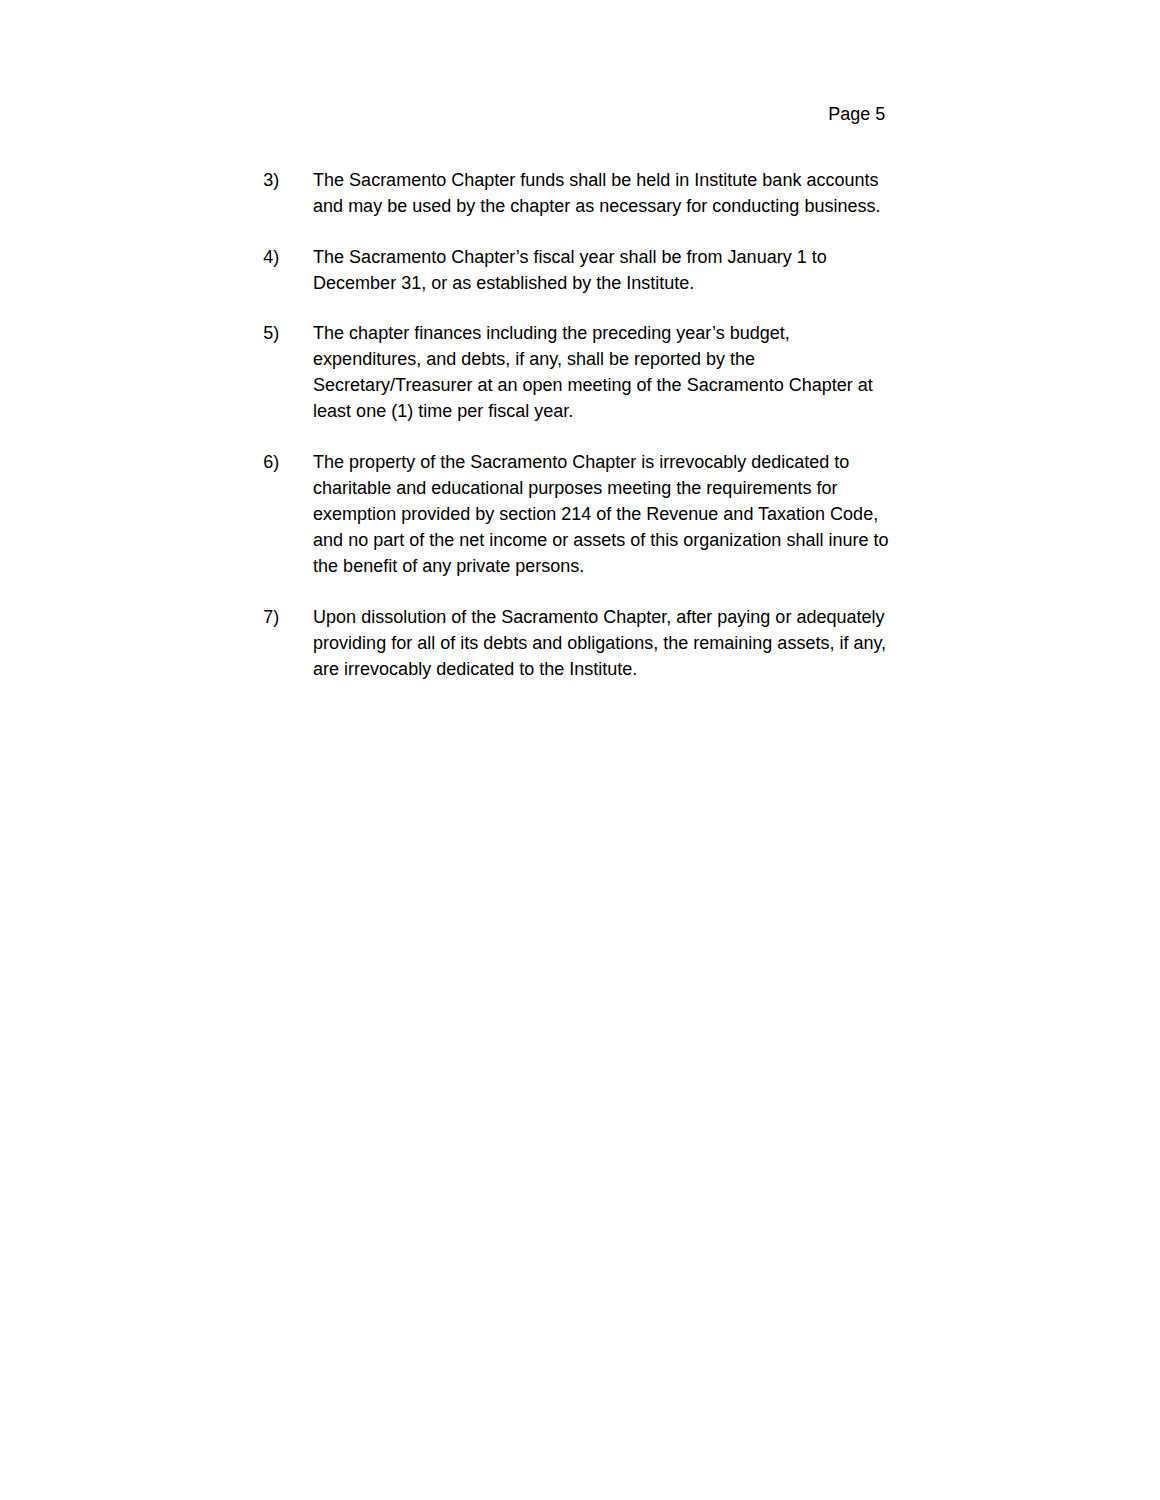Page 5
3) The Sacramento Chapter funds shall be held in Institute bank accounts and may be used by the chapter as necessary for conducting business.
4) The Sacramento Chapter’s fiscal year shall be from January 1 to December 31, or as established by the Institute.
5) The chapter finances including the preceding year’s budget, expenditures, and debts, if any, shall be reported by the Secretary/Treasurer at an open meeting of the Sacramento Chapter at least one (1) time per fiscal year.
6) The property of the Sacramento Chapter is irrevocably dedicated to charitable and educational purposes meeting the requirements for exemption provided by section 214 of the Revenue and Taxation Code, and no part of the net income or assets of this organization shall inure to the benefit of any private persons.
7) Upon dissolution of the Sacramento Chapter, after paying or adequately providing for all of its debts and obligations, the remaining assets, if any, are irrevocably dedicated to the Institute.